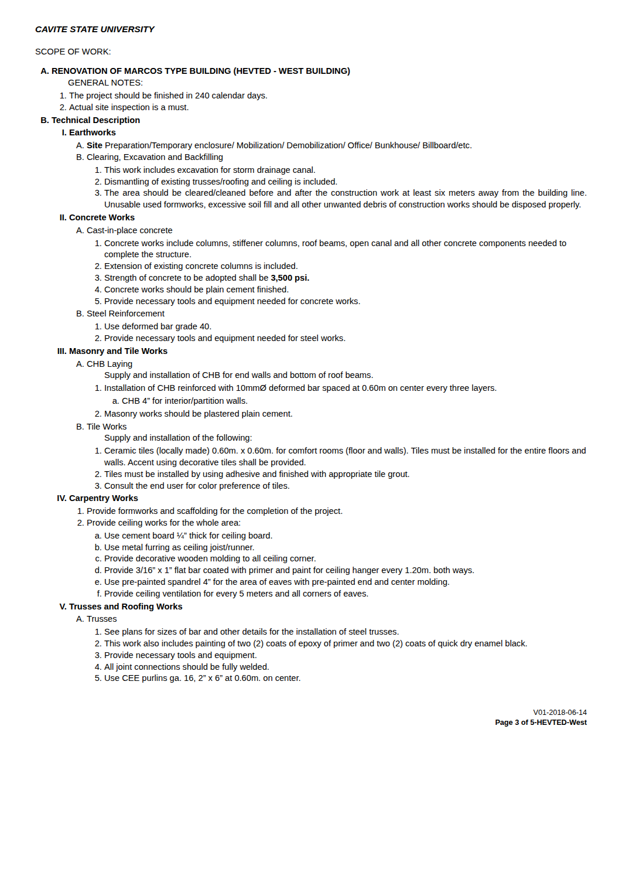CAVITE STATE UNIVERSITY
SCOPE OF WORK:
RENOVATION OF MARCOS TYPE BUILDING (HEVTED - WEST BUILDING)
GENERAL NOTES:
The project should be finished in 240 calendar days.
Actual site inspection is a must.
Technical Description
Earthworks
Site Preparation/Temporary enclosure/ Mobilization/ Demobilization/ Office/ Bunkhouse/ Billboard/etc.
Clearing, Excavation and Backfilling
This work includes excavation for storm drainage canal.
Dismantling of existing trusses/roofing and ceiling is included.
The area should be cleared/cleaned before and after the construction work at least six meters away from the building line. Unusable used formworks, excessive soil fill and all other unwanted debris of construction works should be disposed properly.
Concrete Works
Cast-in-place concrete
Concrete works include columns, stiffener columns, roof beams, open canal and all other concrete components needed to complete the structure.
Extension of existing concrete columns is included.
Strength of concrete to be adopted shall be 3,500 psi.
Concrete works should be plain cement finished.
Provide necessary tools and equipment needed for concrete works.
Steel Reinforcement
Use deformed bar grade 40.
Provide necessary tools and equipment needed for steel works.
Masonry and Tile Works
CHB Laying
Supply and installation of CHB for end walls and bottom of roof beams.
Installation of CHB reinforced with 10mmØ deformed bar spaced at 0.60m on center every three layers.
CHB 4” for interior/partition walls.
Masonry works should be plastered plain cement.
Tile Works
Supply and installation of the following:
Ceramic tiles (locally made) 0.60m. x 0.60m. for comfort rooms (floor and walls). Tiles must be installed for the entire floors and walls. Accent using decorative tiles shall be provided.
Tiles must be installed by using adhesive and finished with appropriate tile grout.
Consult the end user for color preference of tiles.
Carpentry Works
Provide formworks and scaffolding for the completion of the project.
Provide ceiling works for the whole area:
Use cement board ¼” thick for ceiling board.
Use metal furring as ceiling joist/runner.
Provide decorative wooden molding to all ceiling corner.
Provide 3/16” x 1” flat bar coated with primer and paint for ceiling hanger every 1.20m. both ways.
Use pre-painted spandrel 4” for the area of eaves with pre-painted end and center molding.
Provide ceiling ventilation for every 5 meters and all corners of eaves.
Trusses and Roofing Works
Trusses
See plans for sizes of bar and other details for the installation of steel trusses.
This work also includes painting of two (2) coats of epoxy of primer and two (2) coats of quick dry enamel black.
Provide necessary tools and equipment.
All joint connections should be fully welded.
Use CEE purlins ga. 16, 2” x 6” at 0.60m. on center.
V01-2018-06-14
Page 3 of 5-HEVTED-West